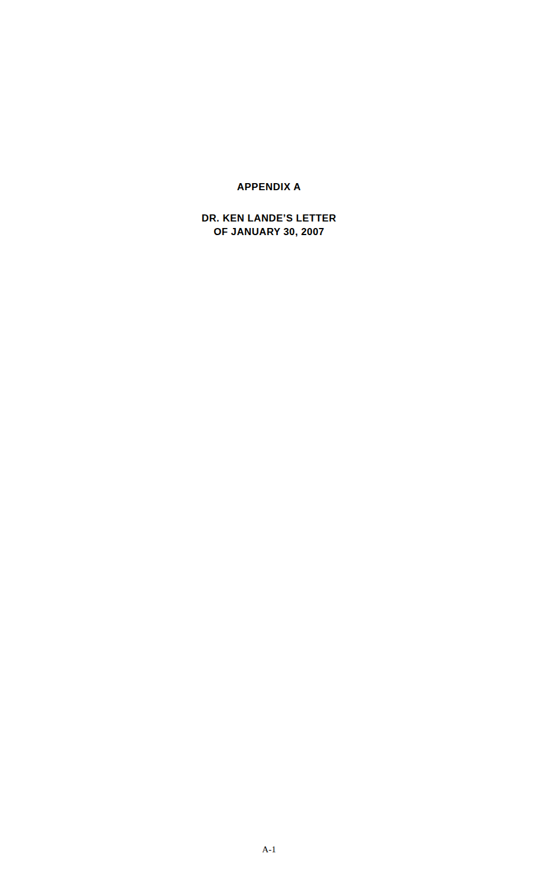APPENDIX A
DR. KEN LANDE’S LETTER
OF JANUARY 30, 2007
A-1